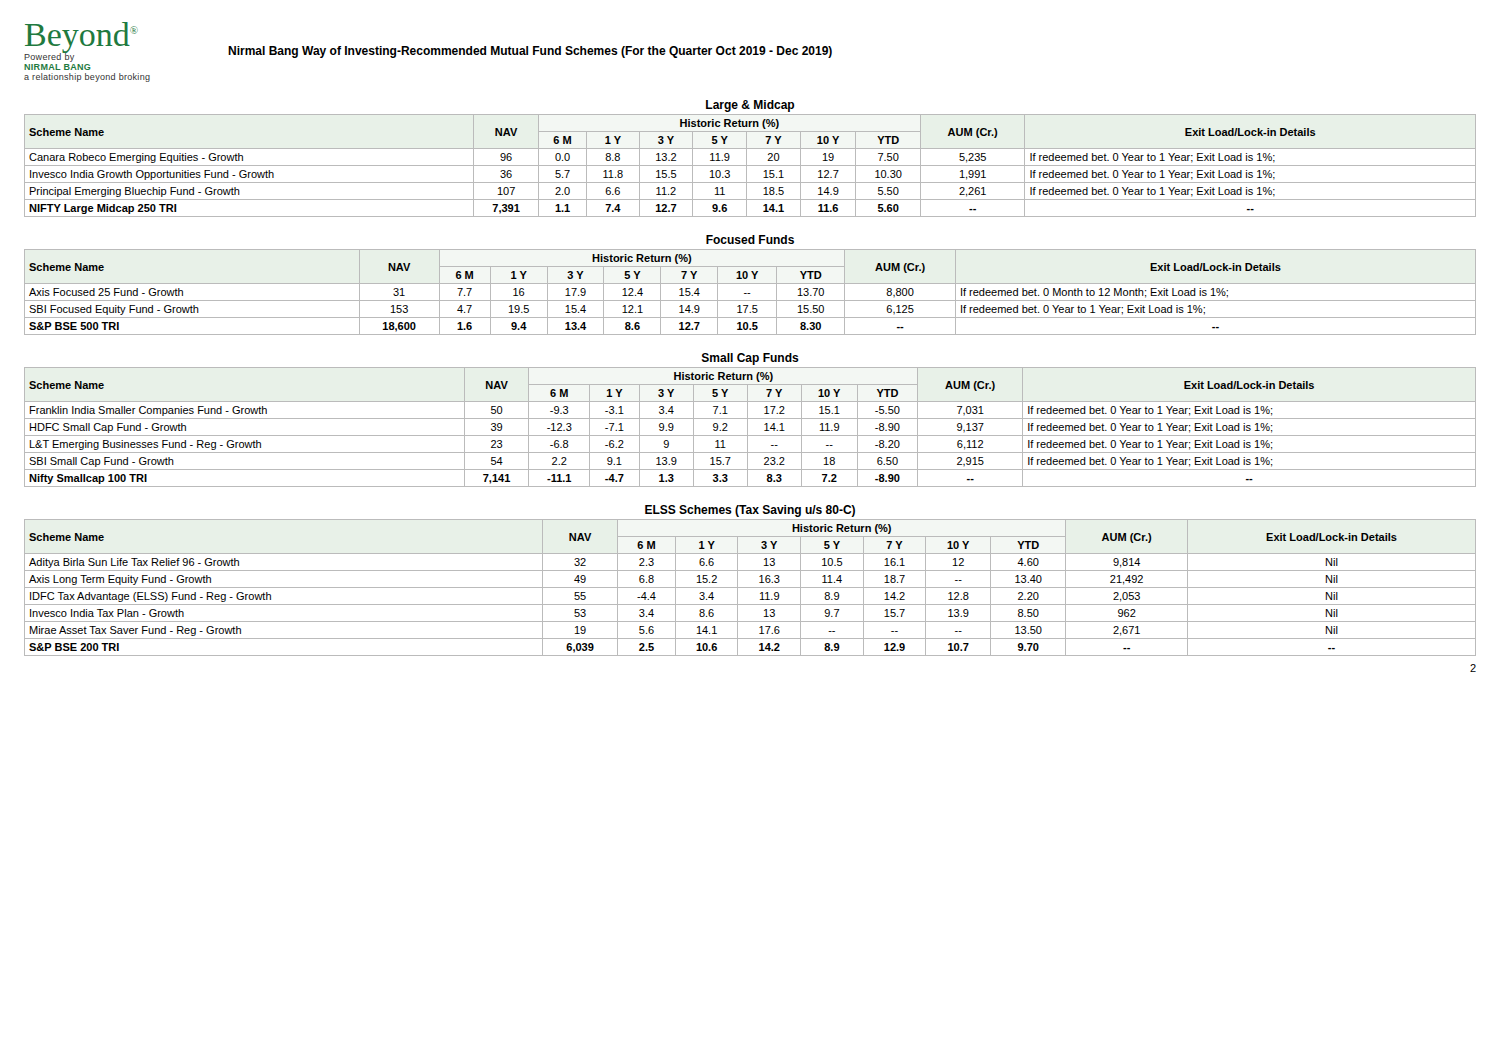Beyond®
Powered by
NIRMAL BANG
a relationship beyond broking
Nirmal Bang Way of Investing-Recommended Mutual Fund Schemes (For the Quarter Oct 2019 - Dec 2019)
Large & Midcap
| Scheme Name | NAV | Historic Return (%) | AUM (Cr.) | Exit Load/Lock-in Details |
| --- | --- | --- | --- | --- |
| 6 M | 1 Y | 3 Y | 5 Y | 7 Y | 10 Y | YTD |
| Canara Robeco Emerging Equities - Growth | 96 | 0.0 | 8.8 | 13.2 | 11.9 | 20 | 19 | 7.50 | 5,235 | If redeemed bet. 0 Year to 1 Year; Exit Load is 1%; |
| Invesco India Growth Opportunities Fund - Growth | 36 | 5.7 | 11.8 | 15.5 | 10.3 | 15.1 | 12.7 | 10.30 | 1,991 | If redeemed bet. 0 Year to 1 Year; Exit Load is 1%; |
| Principal Emerging Bluechip Fund - Growth | 107 | 2.0 | 6.6 | 11.2 | 11 | 18.5 | 14.9 | 5.50 | 2,261 | If redeemed bet. 0 Year to 1 Year; Exit Load is 1%; |
| NIFTY Large Midcap 250 TRI | 7,391 | 1.1 | 7.4 | 12.7 | 9.6 | 14.1 | 11.6 | 5.60 | -- | -- |
Focused Funds
| Scheme Name | NAV | Historic Return (%) | AUM (Cr.) | Exit Load/Lock-in Details |
| --- | --- | --- | --- | --- |
| 6 M | 1 Y | 3 Y | 5 Y | 7 Y | 10 Y | YTD |
| Axis Focused 25 Fund - Growth | 31 | 7.7 | 16 | 17.9 | 12.4 | 15.4 | -- | 13.70 | 8,800 | If redeemed bet. 0 Month to 12 Month; Exit Load is 1%; |
| SBI Focused Equity Fund - Growth | 153 | 4.7 | 19.5 | 15.4 | 12.1 | 14.9 | 17.5 | 15.50 | 6,125 | If redeemed bet. 0 Year to 1 Year; Exit Load is 1%; |
| S&P BSE 500 TRI | 18,600 | 1.6 | 9.4 | 13.4 | 8.6 | 12.7 | 10.5 | 8.30 | -- | -- |
Small Cap Funds
| Scheme Name | NAV | Historic Return (%) | AUM (Cr.) | Exit Load/Lock-in Details |
| --- | --- | --- | --- | --- |
| 6 M | 1 Y | 3 Y | 5 Y | 7 Y | 10 Y | YTD |
| Franklin India Smaller Companies Fund - Growth | 50 | -9.3 | -3.1 | 3.4 | 7.1 | 17.2 | 15.1 | -5.50 | 7,031 | If redeemed bet. 0 Year to 1 Year; Exit Load is 1%; |
| HDFC Small Cap Fund - Growth | 39 | -12.3 | -7.1 | 9.9 | 9.2 | 14.1 | 11.9 | -8.90 | 9,137 | If redeemed bet. 0 Year to 1 Year; Exit Load is 1%; |
| L&T Emerging Businesses Fund - Reg - Growth | 23 | -6.8 | -6.2 | 9 | 11 | -- | -- | -8.20 | 6,112 | If redeemed bet. 0 Year to 1 Year; Exit Load is 1%; |
| SBI Small Cap Fund - Growth | 54 | 2.2 | 9.1 | 13.9 | 15.7 | 23.2 | 18 | 6.50 | 2,915 | If redeemed bet. 0 Year to 1 Year; Exit Load is 1%; |
| Nifty Smallcap 100 TRI | 7,141 | -11.1 | -4.7 | 1.3 | 3.3 | 8.3 | 7.2 | -8.90 | -- | -- |
ELSS Schemes (Tax Saving u/s 80-C)
| Scheme Name | NAV | Historic Return (%) | AUM (Cr.) | Exit Load/Lock-in Details |
| --- | --- | --- | --- | --- |
| 6 M | 1 Y | 3 Y | 5 Y | 7 Y | 10 Y | YTD |
| Aditya Birla Sun Life Tax Relief 96 - Growth | 32 | 2.3 | 6.6 | 13 | 10.5 | 16.1 | 12 | 4.60 | 9,814 | Nil |
| Axis Long Term Equity Fund - Growth | 49 | 6.8 | 15.2 | 16.3 | 11.4 | 18.7 | -- | 13.40 | 21,492 | Nil |
| IDFC Tax Advantage (ELSS) Fund - Reg - Growth | 55 | -4.4 | 3.4 | 11.9 | 8.9 | 14.2 | 12.8 | 2.20 | 2,053 | Nil |
| Invesco India Tax Plan - Growth | 53 | 3.4 | 8.6 | 13 | 9.7 | 15.7 | 13.9 | 8.50 | 962 | Nil |
| Mirae Asset Tax Saver Fund - Reg - Growth | 19 | 5.6 | 14.1 | 17.6 | -- | -- | -- | 13.50 | 2,671 | Nil |
| S&P BSE 200 TRI | 6,039 | 2.5 | 10.6 | 14.2 | 8.9 | 12.9 | 10.7 | 9.70 | -- | -- |
2